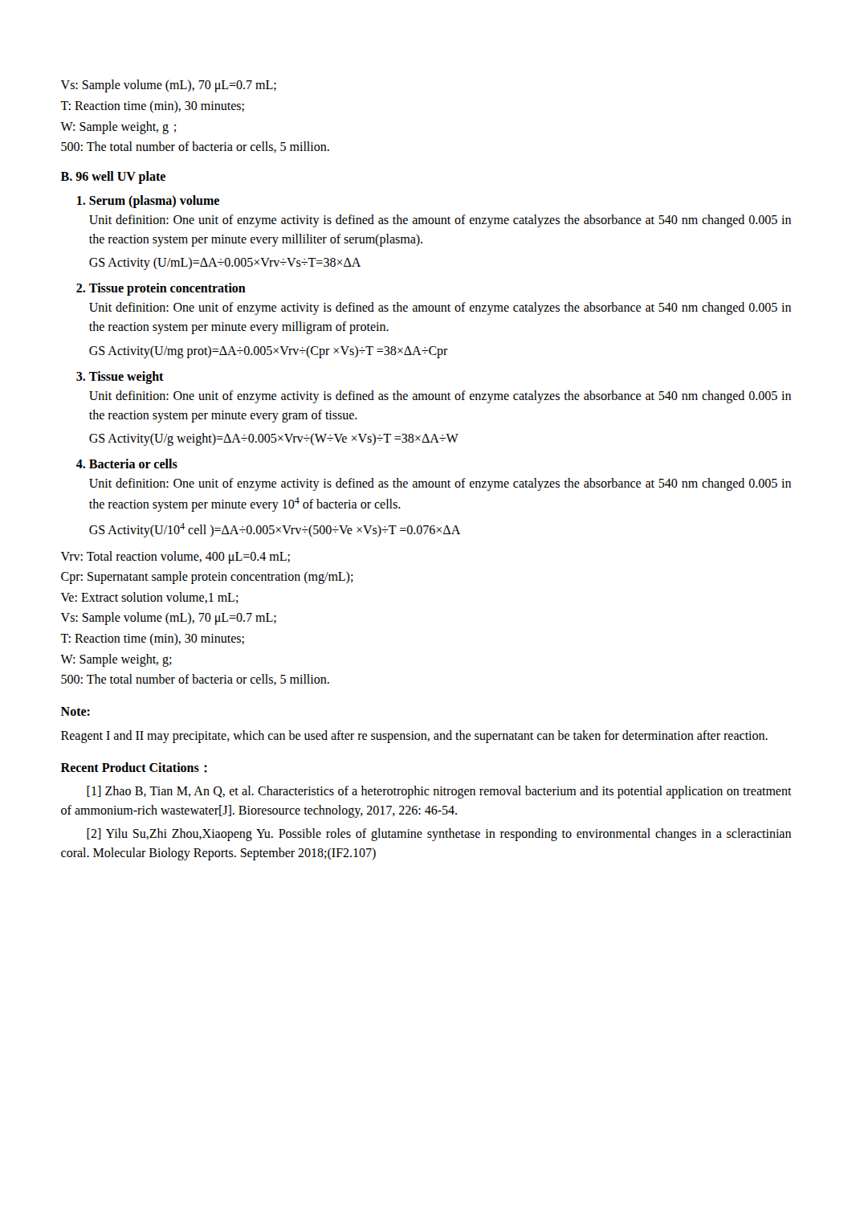Vs: Sample volume (mL), 70 μL=0.7 mL;
T: Reaction time (min), 30 minutes;
W: Sample weight, g；
500: The total number of bacteria or cells, 5 million.
B. 96 well UV plate
Serum (plasma) volume
Unit definition: One unit of enzyme activity is defined as the amount of enzyme catalyzes the absorbance at 540 nm changed 0.005 in the reaction system per minute every milliliter of serum(plasma).
GS Activity (U/mL)=ΔA÷0.005×Vrv÷Vs÷T=38×ΔA
Tissue protein concentration
Unit definition: One unit of enzyme activity is defined as the amount of enzyme catalyzes the absorbance at 540 nm changed 0.005 in the reaction system per minute every milligram of protein.
GS Activity(U/mg prot)=ΔA÷0.005×Vrv÷(Cpr ×Vs)÷T =38×ΔA÷Cpr
Tissue weight
Unit definition: One unit of enzyme activity is defined as the amount of enzyme catalyzes the absorbance at 540 nm changed 0.005 in the reaction system per minute every gram of tissue.
GS Activity(U/g weight)=ΔA÷0.005×Vrv÷(W÷Ve ×Vs)÷T =38×ΔA÷W
Bacteria or cells
Unit definition: One unit of enzyme activity is defined as the amount of enzyme catalyzes the absorbance at 540 nm changed 0.005 in the reaction system per minute every 104 of bacteria or cells.
GS Activity(U/104 cell )=ΔA÷0.005×Vrv÷(500÷Ve ×Vs)÷T =0.076×ΔA
Vrv: Total reaction volume, 400 μL=0.4 mL;
Cpr: Supernatant sample protein concentration (mg/mL);
Ve: Extract solution volume,1 mL;
Vs: Sample volume (mL), 70 μL=0.7 mL;
T: Reaction time (min), 30 minutes;
W: Sample weight, g;
500: The total number of bacteria or cells, 5 million.
Note:
Reagent I and II may precipitate, which can be used after re suspension, and the supernatant can be taken for determination after reaction.
Recent Product Citations：
[1] Zhao B, Tian M, An Q, et al. Characteristics of a heterotrophic nitrogen removal bacterium and its potential application on treatment of ammonium-rich wastewater[J]. Bioresource technology, 2017, 226: 46-54.
[2] Yilu Su,Zhi Zhou,Xiaopeng Yu. Possible roles of glutamine synthetase in responding to environmental changes in a scleractinian coral. Molecular Biology Reports. September 2018;(IF2.107)